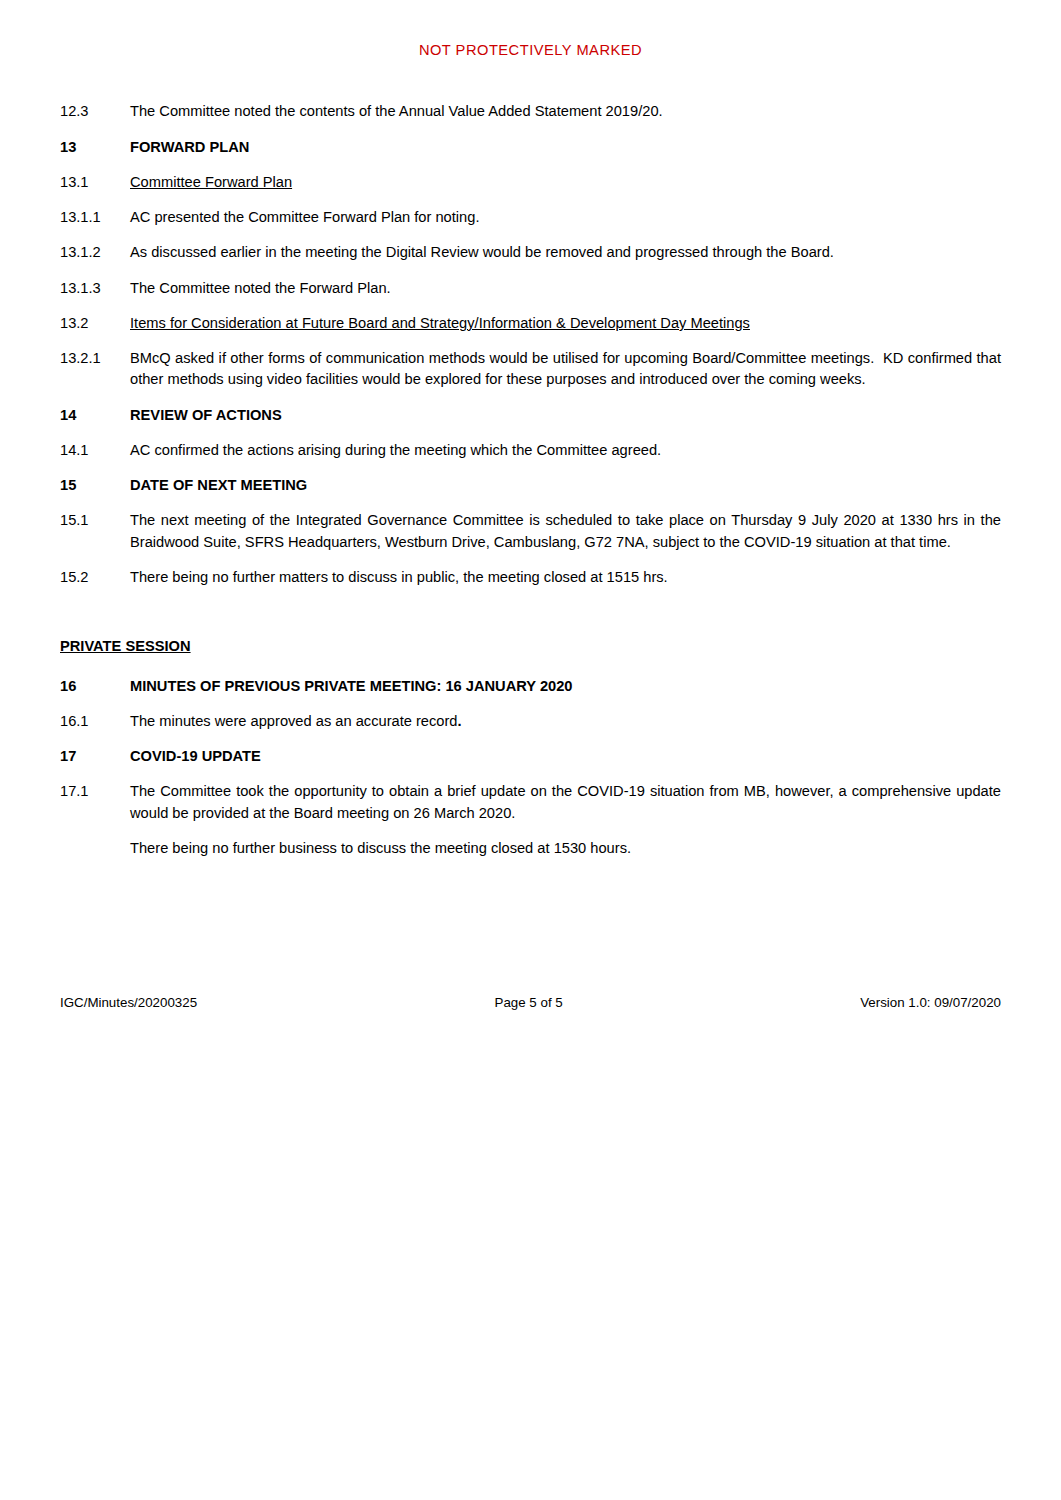NOT PROTECTIVELY MARKED
| 12.3 | The Committee noted the contents of the Annual Value Added Statement 2019/20. |
| 13 | Forward Plan |
| 13.1 | Committee Forward Plan |
| 13.1.1 | AC presented the Committee Forward Plan for noting. |
| 13.1.2 | As discussed earlier in the meeting the Digital Review would be removed and progressed through the Board. |
| 13.1.3 | The Committee noted the Forward Plan. |
| 13.2 | Items for Consideration at Future Board and Strategy/Information & Development Day Meetings |
| 13.2.1 | BMcQ asked if other forms of communication methods would be utilised for upcoming Board/Committee meetings. KD confirmed that other methods using video facilities would be explored for these purposes and introduced over the coming weeks. |
| 14 | Review of Actions |
| 14.1 | AC confirmed the actions arising during the meeting which the Committee agreed. |
| 15 | Date of Next Meeting |
| 15.1 | The next meeting of the Integrated Governance Committee is scheduled to take place on Thursday 9 July 2020 at 1330 hrs in the Braidwood Suite, SFRS Headquarters, Westburn Drive, Cambuslang, G72 7NA, subject to the COVID-19 situation at that time. |
| 15.2 | There being no further matters to discuss in public, the meeting closed at 1515 hrs. |
Private Session
| 16 | Minutes of Previous Private Meeting: 16 January 2020 |
| 16.1 | The minutes were approved as an accurate record . |
| 17 | COVID-19 Update |
| 17.1 | The Committee took the opportunity to obtain a brief update on the COVID-19 situation from MB, however, a comprehensive update would be provided at the Board meeting on 26 March 2020. There being no further business to discuss the meeting closed at 1530 hours. |
IGC/Minutes/20200325
Page 5 of 5
Version 1.0: 09/07/2020